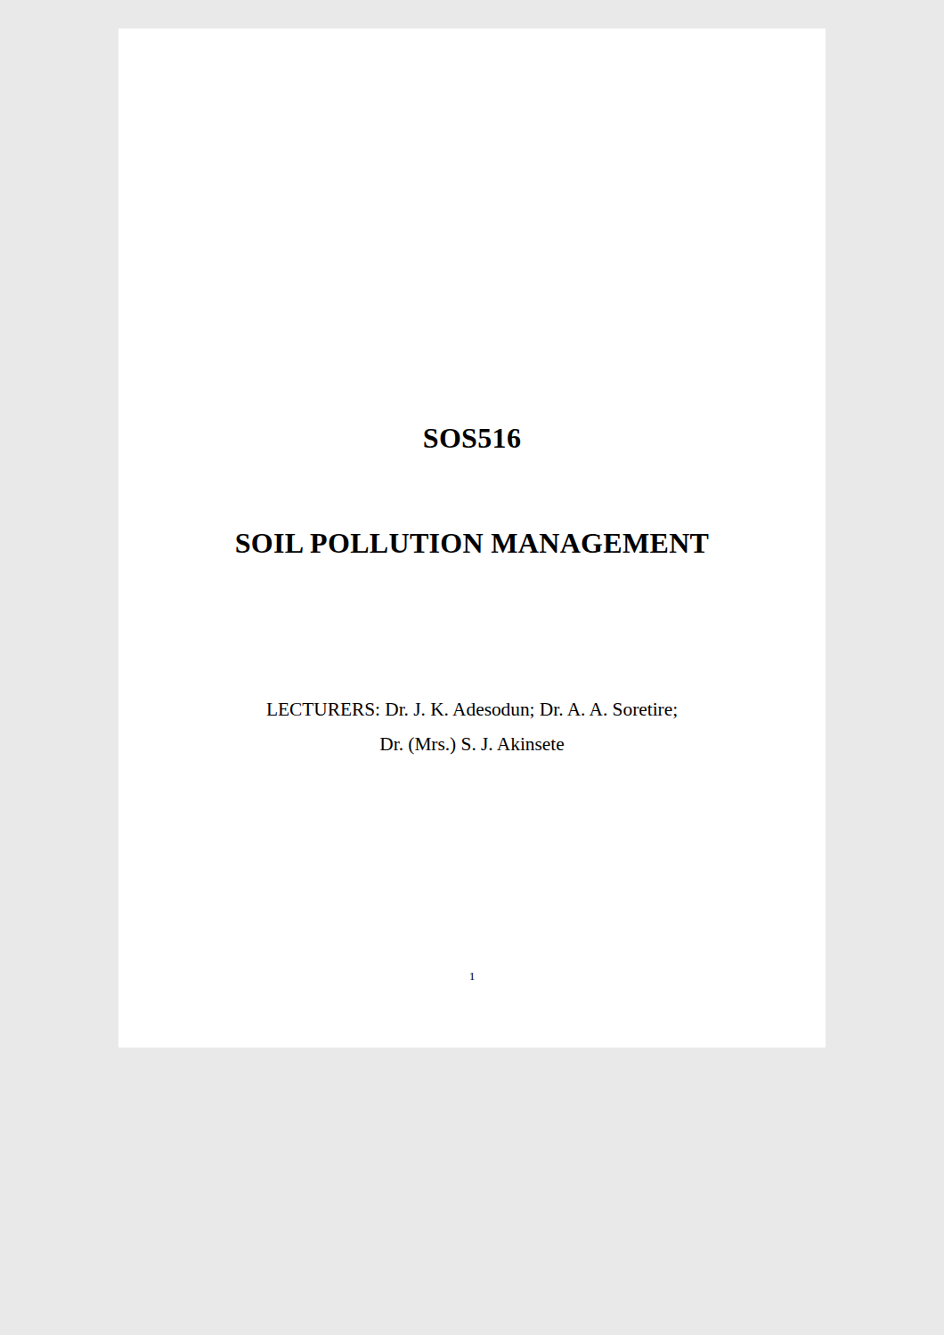SOS516
SOIL POLLUTION MANAGEMENT
LECTURERS: Dr. J. K. Adesodun; Dr. A. A. Soretire;
Dr. (Mrs.) S. J. Akinsete
1